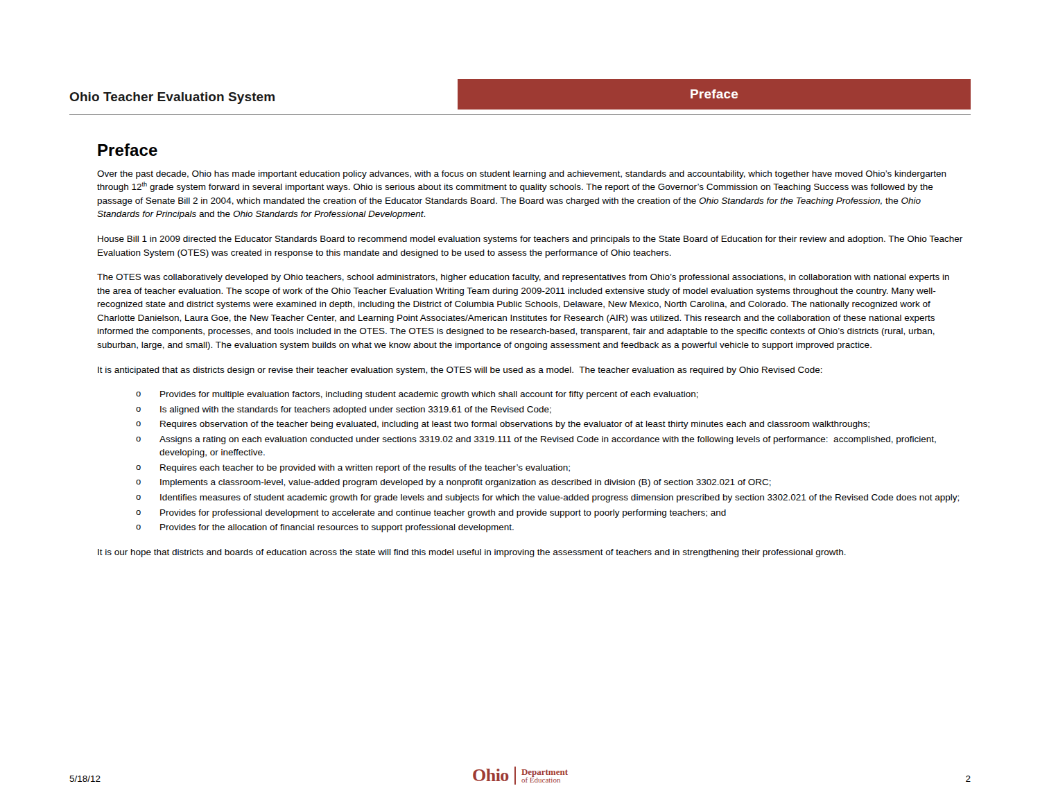Ohio Teacher Evaluation System
Preface
Preface
Over the past decade, Ohio has made important education policy advances, with a focus on student learning and achievement, standards and accountability, which together have moved Ohio’s kindergarten through 12th grade system forward in several important ways. Ohio is serious about its commitment to quality schools. The report of the Governor’s Commission on Teaching Success was followed by the passage of Senate Bill 2 in 2004, which mandated the creation of the Educator Standards Board. The Board was charged with the creation of the Ohio Standards for the Teaching Profession, the Ohio Standards for Principals and the Ohio Standards for Professional Development.
House Bill 1 in 2009 directed the Educator Standards Board to recommend model evaluation systems for teachers and principals to the State Board of Education for their review and adoption. The Ohio Teacher Evaluation System (OTES) was created in response to this mandate and designed to be used to assess the performance of Ohio teachers.
The OTES was collaboratively developed by Ohio teachers, school administrators, higher education faculty, and representatives from Ohio’s professional associations, in collaboration with national experts in the area of teacher evaluation. The scope of work of the Ohio Teacher Evaluation Writing Team during 2009-2011 included extensive study of model evaluation systems throughout the country. Many well-recognized state and district systems were examined in depth, including the District of Columbia Public Schools, Delaware, New Mexico, North Carolina, and Colorado. The nationally recognized work of Charlotte Danielson, Laura Goe, the New Teacher Center, and Learning Point Associates/American Institutes for Research (AIR) was utilized. This research and the collaboration of these national experts informed the components, processes, and tools included in the OTES. The OTES is designed to be research-based, transparent, fair and adaptable to the specific contexts of Ohio’s districts (rural, urban, suburban, large, and small). The evaluation system builds on what we know about the importance of ongoing assessment and feedback as a powerful vehicle to support improved practice.
It is anticipated that as districts design or revise their teacher evaluation system, the OTES will be used as a model. The teacher evaluation as required by Ohio Revised Code:
Provides for multiple evaluation factors, including student academic growth which shall account for fifty percent of each evaluation;
Is aligned with the standards for teachers adopted under section 3319.61 of the Revised Code;
Requires observation of the teacher being evaluated, including at least two formal observations by the evaluator of at least thirty minutes each and classroom walkthroughs;
Assigns a rating on each evaluation conducted under sections 3319.02 and 3319.111 of the Revised Code in accordance with the following levels of performance: accomplished, proficient, developing, or ineffective.
Requires each teacher to be provided with a written report of the results of the teacher’s evaluation;
Implements a classroom-level, value-added program developed by a nonprofit organization as described in division (B) of section 3302.021 of ORC;
Identifies measures of student academic growth for grade levels and subjects for which the value-added progress dimension prescribed by section 3302.021 of the Revised Code does not apply;
Provides for professional development to accelerate and continue teacher growth and provide support to poorly performing teachers; and
Provides for the allocation of financial resources to support professional development.
It is our hope that districts and boards of education across the state will find this model useful in improving the assessment of teachers and in strengthening their professional growth.
5/18/12
Ohio Department of Education
2